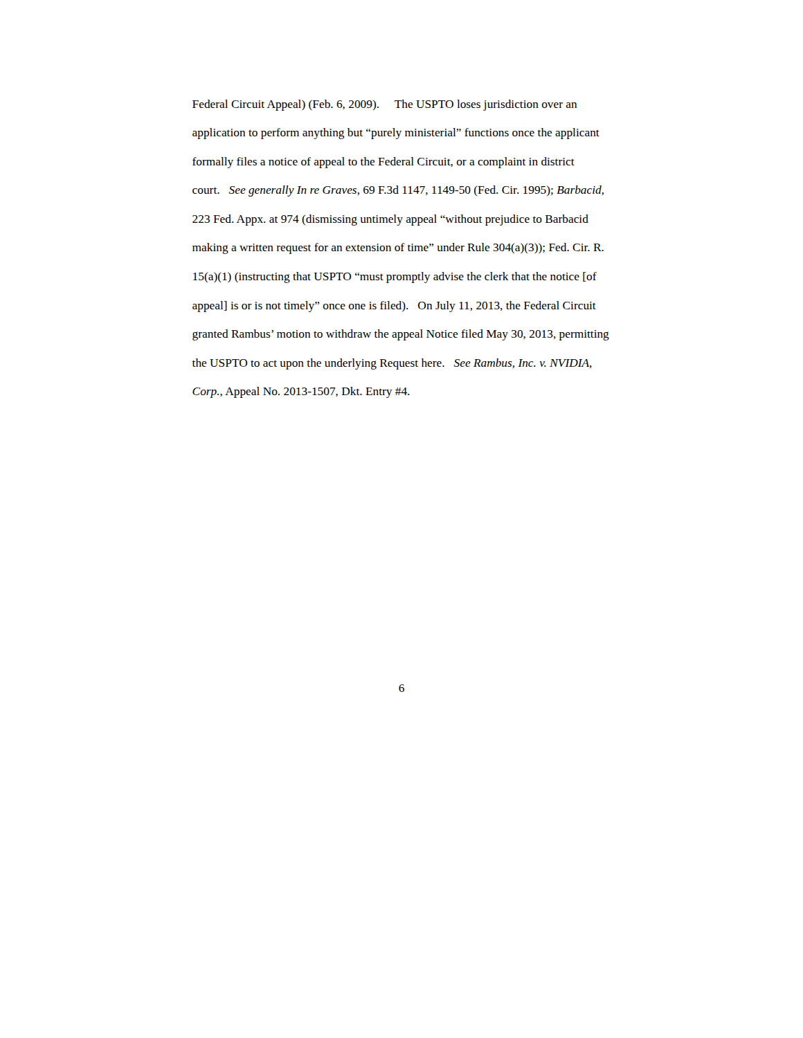Federal Circuit Appeal) (Feb. 6, 2009). The USPTO loses jurisdiction over an application to perform anything but “purely ministerial” functions once the applicant formally files a notice of appeal to the Federal Circuit, or a complaint in district court. See generally In re Graves, 69 F.3d 1147, 1149-50 (Fed. Cir. 1995); Barbacid, 223 Fed. Appx. at 974 (dismissing untimely appeal “without prejudice to Barbacid making a written request for an extension of time” under Rule 304(a)(3)); Fed. Cir. R. 15(a)(1) (instructing that USPTO “must promptly advise the clerk that the notice [of appeal] is or is not timely” once one is filed). On July 11, 2013, the Federal Circuit granted Rambus’ motion to withdraw the appeal Notice filed May 30, 2013, permitting the USPTO to act upon the underlying Request here. See Rambus, Inc. v. NVIDIA, Corp., Appeal No. 2013-1507, Dkt. Entry #4.
6